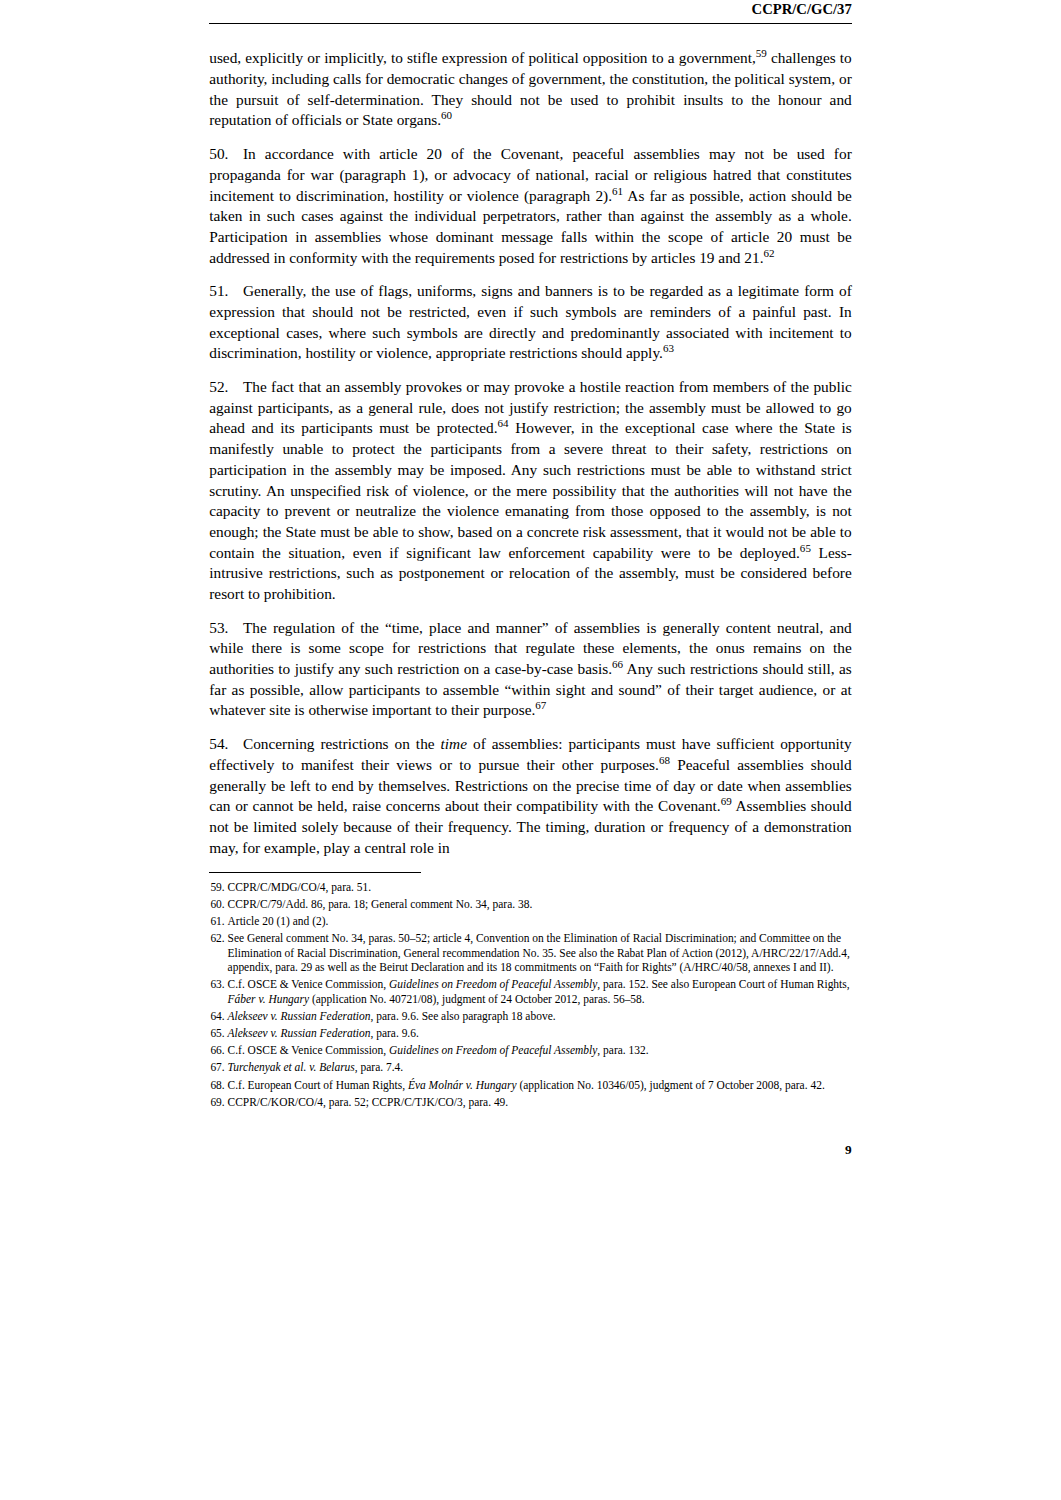CCPR/C/GC/37
used, explicitly or implicitly, to stifle expression of political opposition to a government,59 challenges to authority, including calls for democratic changes of government, the constitution, the political system, or the pursuit of self-determination. They should not be used to prohibit insults to the honour and reputation of officials or State organs.60
50. In accordance with article 20 of the Covenant, peaceful assemblies may not be used for propaganda for war (paragraph 1), or advocacy of national, racial or religious hatred that constitutes incitement to discrimination, hostility or violence (paragraph 2).61 As far as possible, action should be taken in such cases against the individual perpetrators, rather than against the assembly as a whole. Participation in assemblies whose dominant message falls within the scope of article 20 must be addressed in conformity with the requirements posed for restrictions by articles 19 and 21.62
51. Generally, the use of flags, uniforms, signs and banners is to be regarded as a legitimate form of expression that should not be restricted, even if such symbols are reminders of a painful past. In exceptional cases, where such symbols are directly and predominantly associated with incitement to discrimination, hostility or violence, appropriate restrictions should apply.63
52. The fact that an assembly provokes or may provoke a hostile reaction from members of the public against participants, as a general rule, does not justify restriction; the assembly must be allowed to go ahead and its participants must be protected.64 However, in the exceptional case where the State is manifestly unable to protect the participants from a severe threat to their safety, restrictions on participation in the assembly may be imposed. Any such restrictions must be able to withstand strict scrutiny. An unspecified risk of violence, or the mere possibility that the authorities will not have the capacity to prevent or neutralize the violence emanating from those opposed to the assembly, is not enough; the State must be able to show, based on a concrete risk assessment, that it would not be able to contain the situation, even if significant law enforcement capability were to be deployed.65 Less-intrusive restrictions, such as postponement or relocation of the assembly, must be considered before resort to prohibition.
53. The regulation of the “time, place and manner” of assemblies is generally content neutral, and while there is some scope for restrictions that regulate these elements, the onus remains on the authorities to justify any such restriction on a case-by-case basis.66 Any such restrictions should still, as far as possible, allow participants to assemble “within sight and sound” of their target audience, or at whatever site is otherwise important to their purpose.67
54. Concerning restrictions on the time of assemblies: participants must have sufficient opportunity effectively to manifest their views or to pursue their other purposes.68 Peaceful assemblies should generally be left to end by themselves. Restrictions on the precise time of day or date when assemblies can or cannot be held, raise concerns about their compatibility with the Covenant.69 Assemblies should not be limited solely because of their frequency. The timing, duration or frequency of a demonstration may, for example, play a central role in
CCPR/C/MDG/CO/4, para. 51.
CCPR/C/79/Add. 86, para. 18; General comment No. 34, para. 38.
Article 20 (1) and (2).
See General comment No. 34, paras. 50–52; article 4, Convention on the Elimination of Racial Discrimination; and Committee on the Elimination of Racial Discrimination, General recommendation No. 35. See also the Rabat Plan of Action (2012), A/HRC/22/17/Add.4, appendix, para. 29 as well as the Beirut Declaration and its 18 commitments on “Faith for Rights” (A/HRC/40/58, annexes I and II).
C.f. OSCE & Venice Commission, Guidelines on Freedom of Peaceful Assembly, para. 152. See also European Court of Human Rights, Fáber v. Hungary (application No. 40721/08), judgment of 24 October 2012, paras. 56–58.
Alekseev v. Russian Federation, para. 9.6. See also paragraph 18 above.
Alekseev v. Russian Federation, para. 9.6.
C.f. OSCE & Venice Commission, Guidelines on Freedom of Peaceful Assembly, para. 132.
Turchenyak et al. v. Belarus, para. 7.4.
C.f. European Court of Human Rights, Éva Molnár v. Hungary (application No. 10346/05), judgment of 7 October 2008, para. 42.
CCPR/C/KOR/CO/4, para. 52; CCPR/C/TJK/CO/3, para. 49.
9